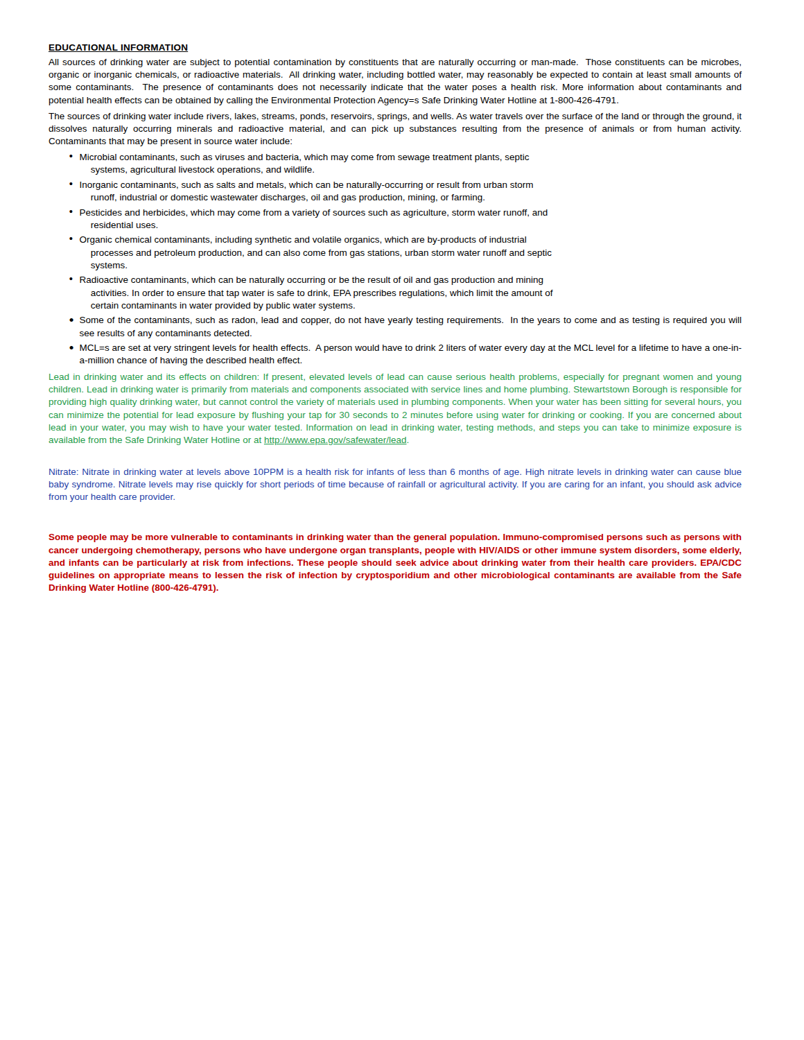EDUCATIONAL INFORMATION
All sources of drinking water are subject to potential contamination by constituents that are naturally occurring or man-made. Those constituents can be microbes, organic or inorganic chemicals, or radioactive materials. All drinking water, including bottled water, may reasonably be expected to contain at least small amounts of some contaminants. The presence of contaminants does not necessarily indicate that the water poses a health risk. More information about contaminants and potential health effects can be obtained by calling the Environmental Protection Agency=s Safe Drinking Water Hotline at 1-800-426-4791.
The sources of drinking water include rivers, lakes, streams, ponds, reservoirs, springs, and wells. As water travels over the surface of the land or through the ground, it dissolves naturally occurring minerals and radioactive material, and can pick up substances resulting from the presence of animals or from human activity. Contaminants that may be present in source water include:
Microbial contaminants, such as viruses and bacteria, which may come from sewage treatment plants, septic systems, agricultural livestock operations, and wildlife.
Inorganic contaminants, such as salts and metals, which can be naturally-occurring or result from urban storm runoff, industrial or domestic wastewater discharges, oil and gas production, mining, or farming.
Pesticides and herbicides, which may come from a variety of sources such as agriculture, storm water runoff, and residential uses.
Organic chemical contaminants, including synthetic and volatile organics, which are by-products of industrial processes and petroleum production, and can also come from gas stations, urban storm water runoff and septic systems.
Radioactive contaminants, which can be naturally occurring or be the result of oil and gas production and mining activities. In order to ensure that tap water is safe to drink, EPA prescribes regulations, which limit the amount of certain contaminants in water provided by public water systems.
Some of the contaminants, such as radon, lead and copper, do not have yearly testing requirements. In the years to come and as testing is required you will see results of any contaminants detected.
MCL=s are set at very stringent levels for health effects. A person would have to drink 2 liters of water every day at the MCL level for a lifetime to have a one-in-a-million chance of having the described health effect.
Lead in drinking water and its effects on children: If present, elevated levels of lead can cause serious health problems, especially for pregnant women and young children. Lead in drinking water is primarily from materials and components associated with service lines and home plumbing. Stewartstown Borough is responsible for providing high quality drinking water, but cannot control the variety of materials used in plumbing components. When your water has been sitting for several hours, you can minimize the potential for lead exposure by flushing your tap for 30 seconds to 2 minutes before using water for drinking or cooking. If you are concerned about lead in your water, you may wish to have your water tested. Information on lead in drinking water, testing methods, and steps you can take to minimize exposure is available from the Safe Drinking Water Hotline or at http://www.epa.gov/safewater/lead.
Nitrate: Nitrate in drinking water at levels above 10PPM is a health risk for infants of less than 6 months of age. High nitrate levels in drinking water can cause blue baby syndrome. Nitrate levels may rise quickly for short periods of time because of rainfall or agricultural activity. If you are caring for an infant, you should ask advice from your health care provider.
Some people may be more vulnerable to contaminants in drinking water than the general population. Immuno-compromised persons such as persons with cancer undergoing chemotherapy, persons who have undergone organ transplants, people with HIV/AIDS or other immune system disorders, some elderly, and infants can be particularly at risk from infections. These people should seek advice about drinking water from their health care providers. EPA/CDC guidelines on appropriate means to lessen the risk of infection by cryptosporidium and other microbiological contaminants are available from the Safe Drinking Water Hotline (800-426-4791).